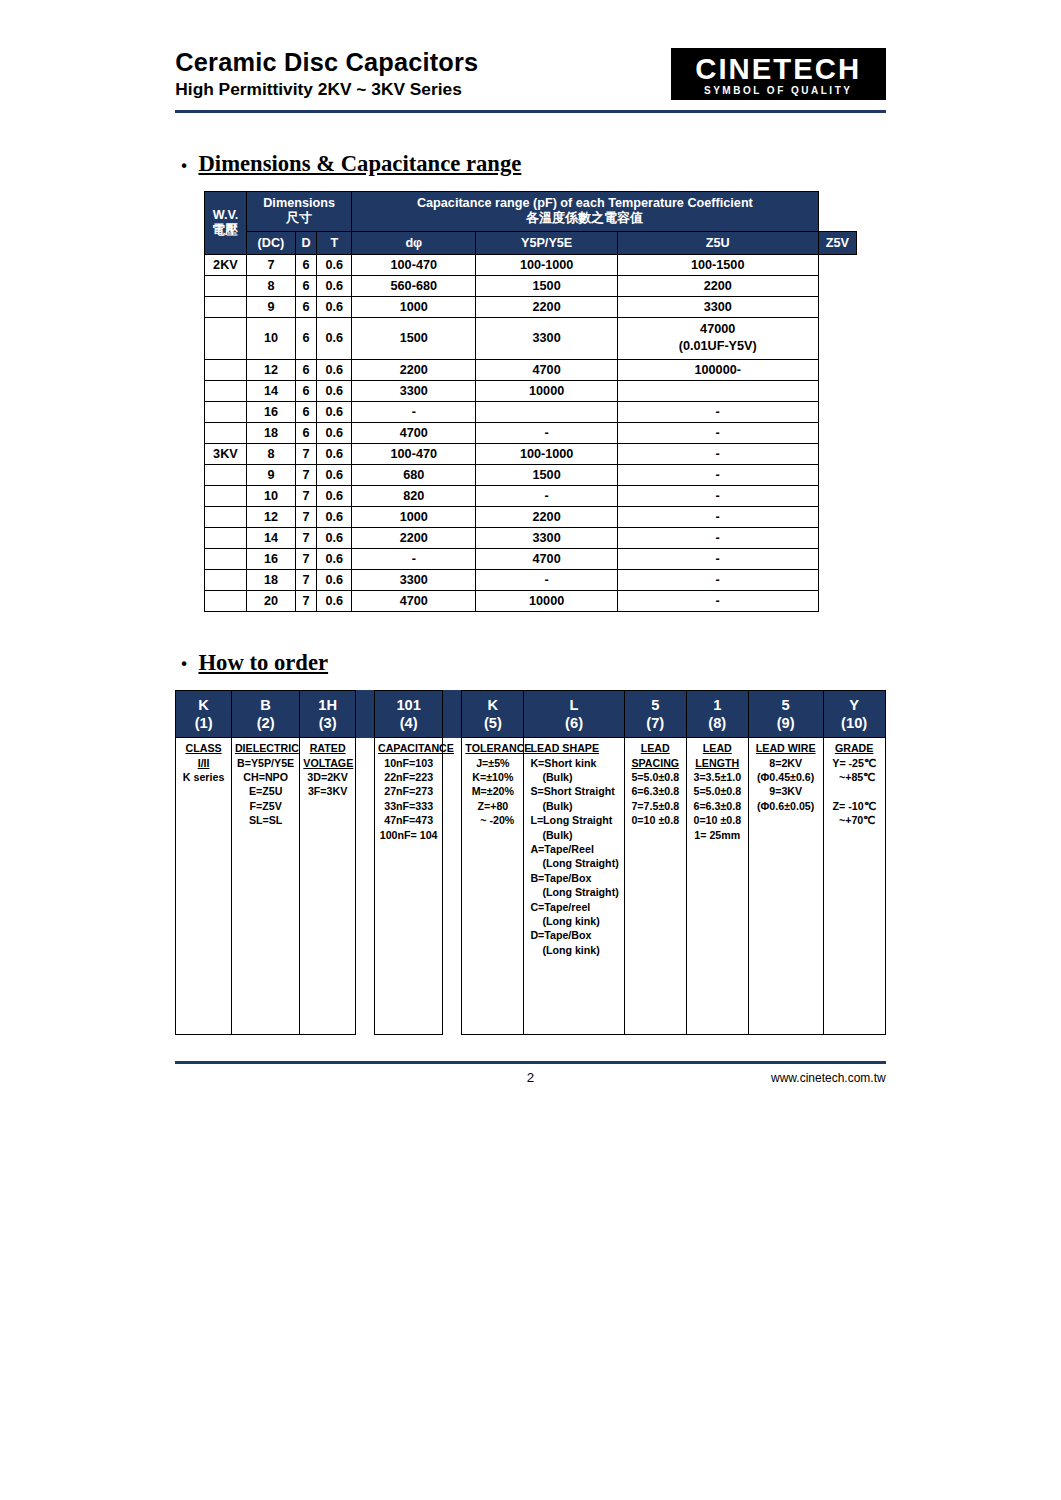Ceramic Disc Capacitors
High Permittivity 2KV ~ 3KV Series
CINETECH
SYMBOL OF QUALITY
• Dimensions & Capacitance range
| W.V. 電壓 | Dimensions 尺寸 | Capacitance range (pF) of each Temperature Coefficient 各溫度係數之電容值 |
| --- | --- | --- |
| (DC) | D | T | dφ | Y5P/Y5E | Z5U | Z5V |
| 2KV | 7 | 6 | 0.6 | 100-470 | 100-1000 | 100-1500 |
| | 8 | 6 | 0.6 | 560-680 | 1500 | 2200 |
| | 9 | 6 | 0.6 | 1000 | 2200 | 3300 |
| | 10 | 6 | 0.6 | 1500 | 3300 | 47000 (0.01UF-Y5V) |
| | 12 | 6 | 0.6 | 2200 | 4700 | 100000- |
| | 14 | 6 | 0.6 | 3300 | 10000 | |
| | 16 | 6 | 0.6 | - | | - |
| | 18 | 6 | 0.6 | 4700 | - | - |
| 3KV | 8 | 7 | 0.6 | 100-470 | 100-1000 | - |
| | 9 | 7 | 0.6 | 680 | 1500 | - |
| | 10 | 7 | 0.6 | 820 | - | - |
| | 12 | 7 | 0.6 | 1000 | 2200 | - |
| | 14 | 7 | 0.6 | 2200 | 3300 | - |
| | 16 | 7 | 0.6 | - | 4700 | - |
| | 18 | 7 | 0.6 | 3300 | - | - |
| | 20 | 7 | 0.6 | 4700 | 10000 | - |
• How to order
| K (1) | B (2) | 1H (3) | | 101 (4) | | K (5) | L (6) | 5 (7) | 1 (8) | 5 (9) | Y (10) |
| --- | --- | --- | --- | --- | --- | --- | --- | --- | --- | --- | --- |
| CLASS I/II K series | DIELECTRIC B=Y5P/Y5E CH=NPO E=Z5U F=Z5V SL=SL | RATED VOLTAGE 3D=2KV 3F=3KV | | CAPACITANCE 10nF=103 22nF=223 27nF=273 33nF=333 47nF=473 100nF= 104 | | TOLERANCE J=±5% K=±10% M=±20% Z=+80 ~ -20% | LEAD SHAPE K=Short kink (Bulk) S=Short Straight (Bulk) L=Long Straight (Bulk) A=Tape/Reel (Long Straight) B=Tape/Box (Long Straight) C=Tape/reel (Long kink) D=Tape/Box (Long kink) | LEAD SPACING 5=5.0±0.8 6=6.3±0.8 7=7.5±0.8 0=10 ±0.8 | LEAD LENGTH 3=3.5±1.0 5=5.0±0.8 6=6.3±0.8 0=10 ±0.8 1= 25mm | LEAD WIRE 8=2KV (Φ0.45±0.6) 9=3KV (Φ0.6±0.05) | GRADE Y= -25℃ ~+85℃ Z= -10℃ ~+70℃ |
2
www.cinetech.com.tw